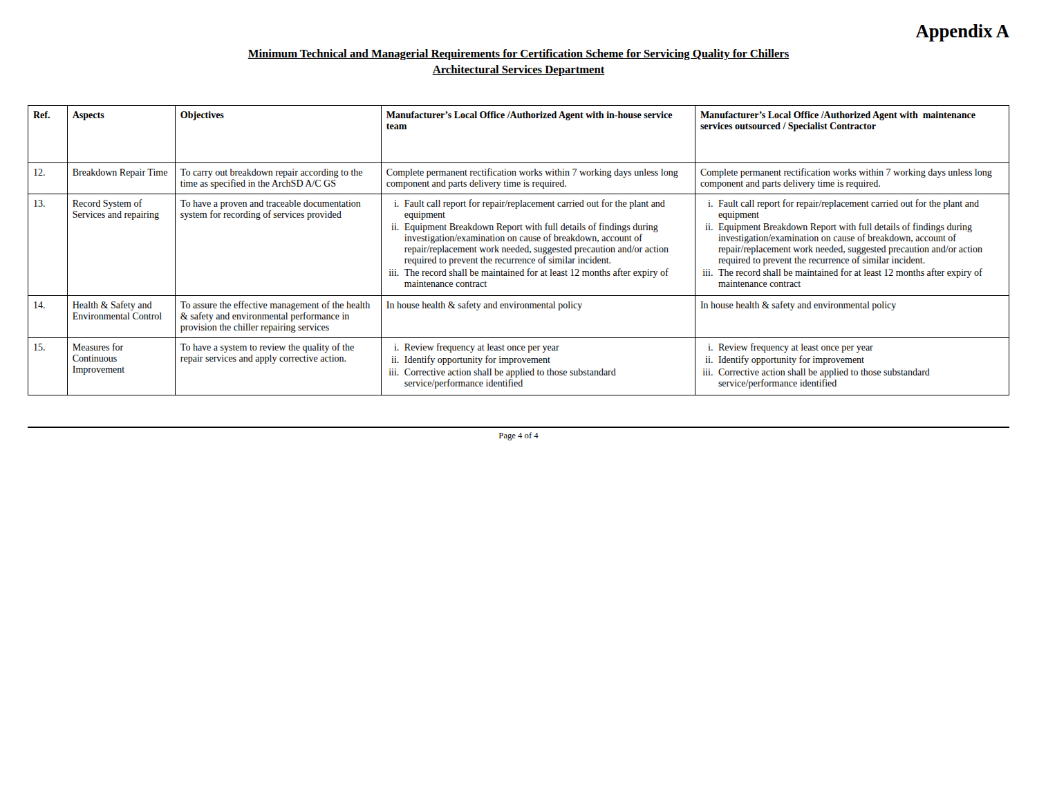Appendix A
Minimum Technical and Managerial Requirements for Certification Scheme for Servicing Quality for Chillers
Architectural Services Department
| Ref. | Aspects | Objectives | Manufacturer’s Local Office /Authorized Agent with in-house service team | Manufacturer’s Local Office /Authorized Agent with maintenance services outsourced / Specialist Contractor |
| --- | --- | --- | --- | --- |
| 12. | Breakdown Repair Time | To carry out breakdown repair according to the time as specified in the ArchSD A/C GS | Complete permanent rectification works within 7 working days unless long component and parts delivery time is required. | Complete permanent rectification works within 7 working days unless long component and parts delivery time is required. |
| 13. | Record System of Services and repairing | To have a proven and traceable documentation system for recording of services provided | Fault call report for repair/replacement carried out for the plant and equipment Equipment Breakdown Report with full details of findings during investigation/examination on cause of breakdown, account of repair/replacement work needed, suggested precaution and/or action required to prevent the recurrence of similar incident. The record shall be maintained for at least 12 months after expiry of maintenance contract | Fault call report for repair/replacement carried out for the plant and equipment Equipment Breakdown Report with full details of findings during investigation/examination on cause of breakdown, account of repair/replacement work needed, suggested precaution and/or action required to prevent the recurrence of similar incident. The record shall be maintained for at least 12 months after expiry of maintenance contract |
| 14. | Health & Safety and Environmental Control | To assure the effective management of the health & safety and environmental performance in provision the chiller repairing services | In house health & safety and environmental policy | In house health & safety and environmental policy |
| 15. | Measures for Continuous Improvement | To have a system to review the quality of the repair services and apply corrective action. | Review frequency at least once per year Identify opportunity for improvement Corrective action shall be applied to those substandard service/performance identified | Review frequency at least once per year Identify opportunity for improvement Corrective action shall be applied to those substandard service/performance identified |
Page 4 of 4